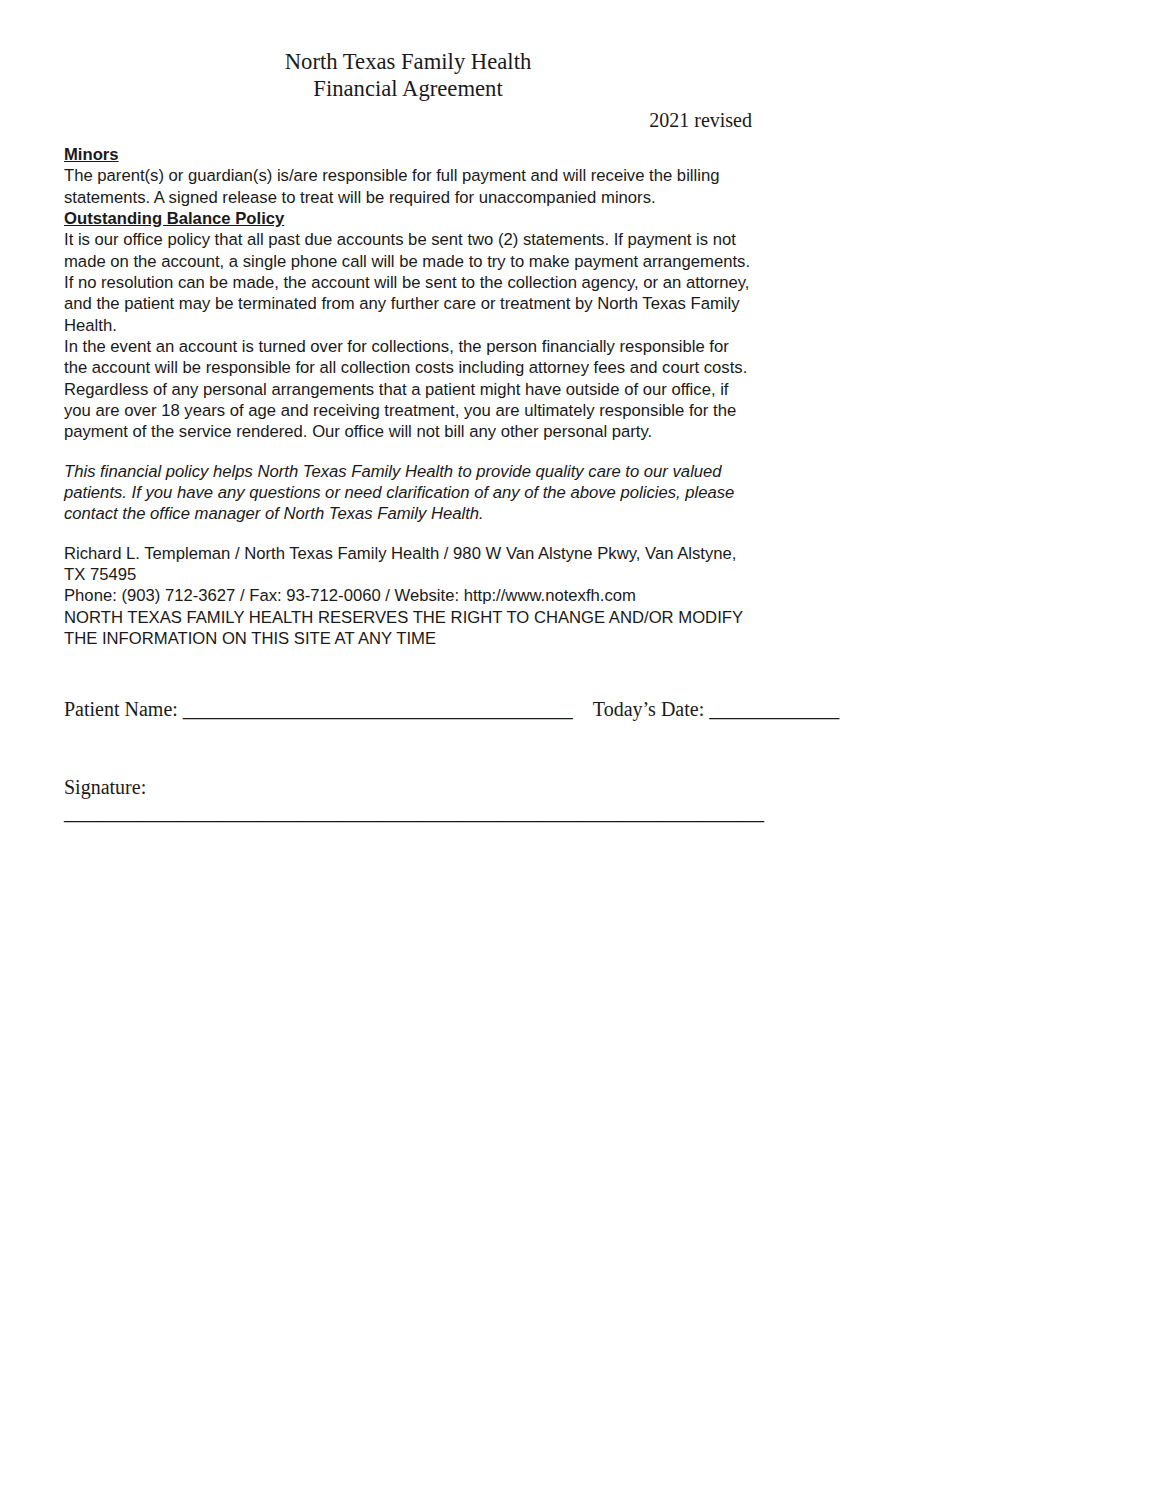North Texas Family Health
Financial Agreement
2021 revised
Minors
The parent(s) or guardian(s) is/are responsible for full payment and will receive the billing statements. A signed release to treat will be required for unaccompanied minors.
Outstanding Balance Policy
It is our office policy that all past due accounts be sent two (2) statements. If payment is not made on the account, a single phone call will be made to try to make payment arrangements. If no resolution can be made, the account will be sent to the collection agency, or an attorney, and the patient may be terminated from any further care or treatment by North Texas Family Health.
In the event an account is turned over for collections, the person financially responsible for the account will be responsible for all collection costs including attorney fees and court costs.
Regardless of any personal arrangements that a patient might have outside of our office, if you are over 18 years of age and receiving treatment, you are ultimately responsible for the payment of the service rendered. Our office will not bill any other personal party.
This financial policy helps North Texas Family Health to provide quality care to our valued patients. If you have any questions or need clarification of any of the above policies, please contact the office manager of North Texas Family Health.
Richard L. Templeman / North Texas Family Health / 980 W Van Alstyne Pkwy, Van Alstyne, TX 75495
Phone: (903) 712-3627 / Fax: 93-712-0060 / Website: http://www.notexfh.com
NORTH TEXAS FAMILY HEALTH RESERVES THE RIGHT TO CHANGE AND/OR MODIFY THE INFORMATION ON THIS SITE AT ANY TIME
Patient Name: _______________________________________ Today’s Date: _____________
Signature: ______________________________________________________________________